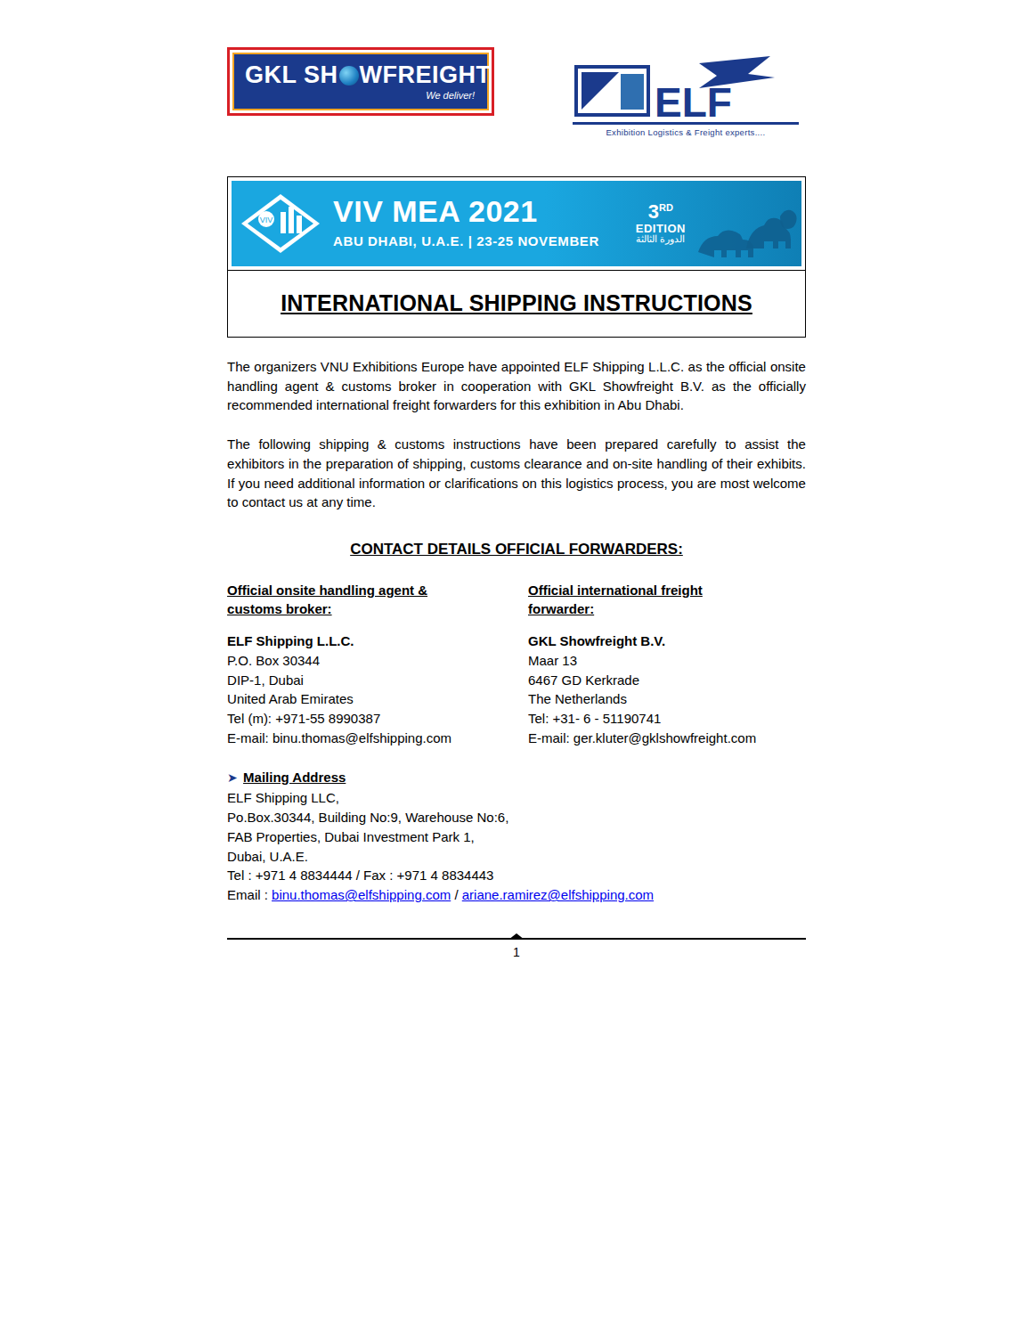GKL SH WFREIGHT
We deliver!
ELF
Exhibition Logistics & Freight experts....
VIV
VIV MEA 2021
ABU DHABI, U.A.E. | 23-25 NOVEMBER
3RD
EDITION
الدورة الثالثة
INTERNATIONAL SHIPPING INSTRUCTIONS
The organizers VNU Exhibitions Europe have appointed ELF Shipping L.L.C. as the official onsite handling agent & customs broker in cooperation with GKL Showfreight B.V. as the officially recommended international freight forwarders for this exhibition in Abu Dhabi.
The following shipping & customs instructions have been prepared carefully to assist the exhibitors in the preparation of shipping, customs clearance and on-site handling of their exhibits. If you need additional information or clarifications on this logistics process, you are most welcome to contact us at any time.
CONTACT DETAILS OFFICIAL FORWARDERS:
| Official onsite handling agent & customs broker: ELF Shipping L.L.C. P.O. Box 30344 DIP-1, Dubai United Arab Emirates Tel (m): +971-55 8990387 E-mail: binu.thomas@elfshipping.com | Official international freight forwarder: GKL Showfreight B.V. Maar 13 6467 GD Kerkrade The Netherlands Tel: +31- 6 - 51190741 E-mail: ger.kluter@gklshowfreight.com |
➤Mailing Address
ELF Shipping LLC,
Po.Box.30344, Building No:9, Warehouse No:6,
FAB Properties, Dubai Investment Park 1,
Dubai, U.A.E.
Tel : +971 4 8834444 / Fax : +971 4 8834443
Email : binu.thomas@elfshipping.com / ariane.ramirez@elfshipping.com
1